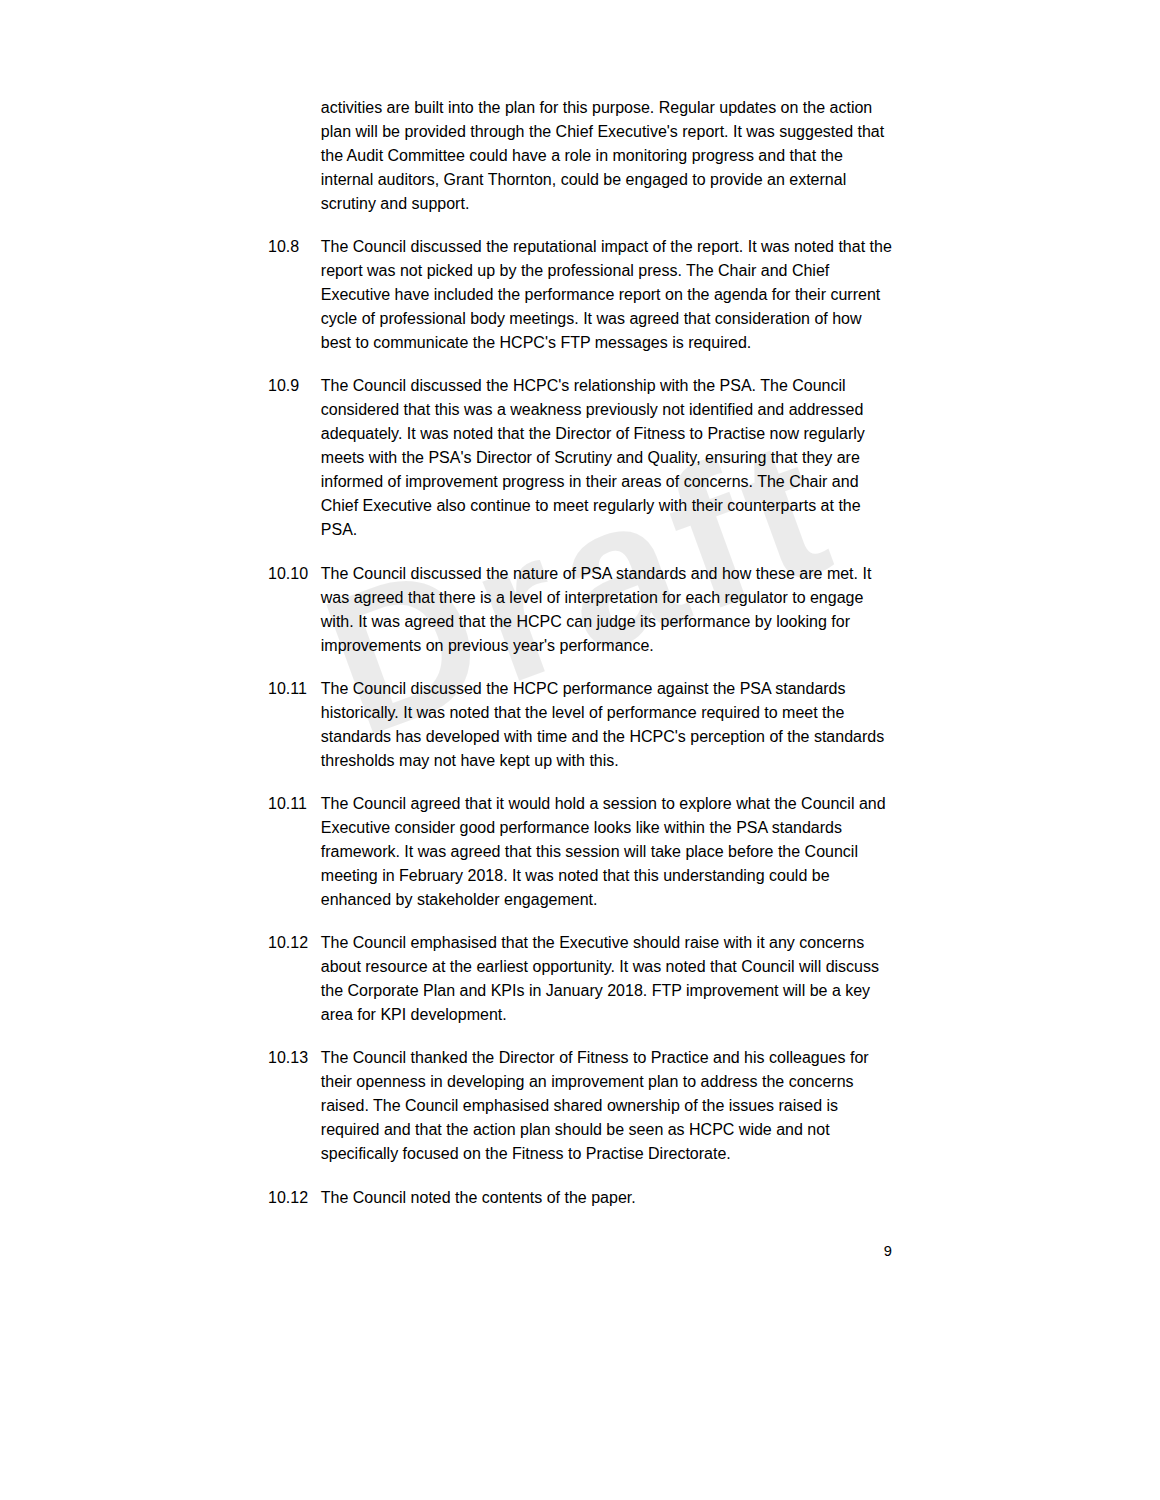Draft
activities are built into the plan for this purpose. Regular updates on the action plan will be provided through the Chief Executive's report. It was suggested that the Audit Committee could have a role in monitoring progress and that the internal auditors, Grant Thornton, could be engaged to provide an external scrutiny and support.
10.8
The Council discussed the reputational impact of the report. It was noted that the report was not picked up by the professional press. The Chair and Chief Executive have included the performance report on the agenda for their current cycle of professional body meetings. It was agreed that consideration of how best to communicate the HCPC's FTP messages is required.
10.9
The Council discussed the HCPC's relationship with the PSA. The Council considered that this was a weakness previously not identified and addressed adequately. It was noted that the Director of Fitness to Practise now regularly meets with the PSA's Director of Scrutiny and Quality, ensuring that they are informed of improvement progress in their areas of concerns. The Chair and Chief Executive also continue to meet regularly with their counterparts at the PSA.
10.10
The Council discussed the nature of PSA standards and how these are met. It was agreed that there is a level of interpretation for each regulator to engage with. It was agreed that the HCPC can judge its performance by looking for improvements on previous year's performance.
10.11
The Council discussed the HCPC performance against the PSA standards historically. It was noted that the level of performance required to meet the standards has developed with time and the HCPC's perception of the standards thresholds may not have kept up with this.
10.11
The Council agreed that it would hold a session to explore what the Council and Executive consider good performance looks like within the PSA standards framework. It was agreed that this session will take place before the Council meeting in February 2018. It was noted that this understanding could be enhanced by stakeholder engagement.
10.12
The Council emphasised that the Executive should raise with it any concerns about resource at the earliest opportunity. It was noted that Council will discuss the Corporate Plan and KPIs in January 2018. FTP improvement will be a key area for KPI development.
10.13
The Council thanked the Director of Fitness to Practice and his colleagues for their openness in developing an improvement plan to address the concerns raised. The Council emphasised shared ownership of the issues raised is required and that the action plan should be seen as HCPC wide and not specifically focused on the Fitness to Practise Directorate.
10.12
The Council noted the contents of the paper.
9